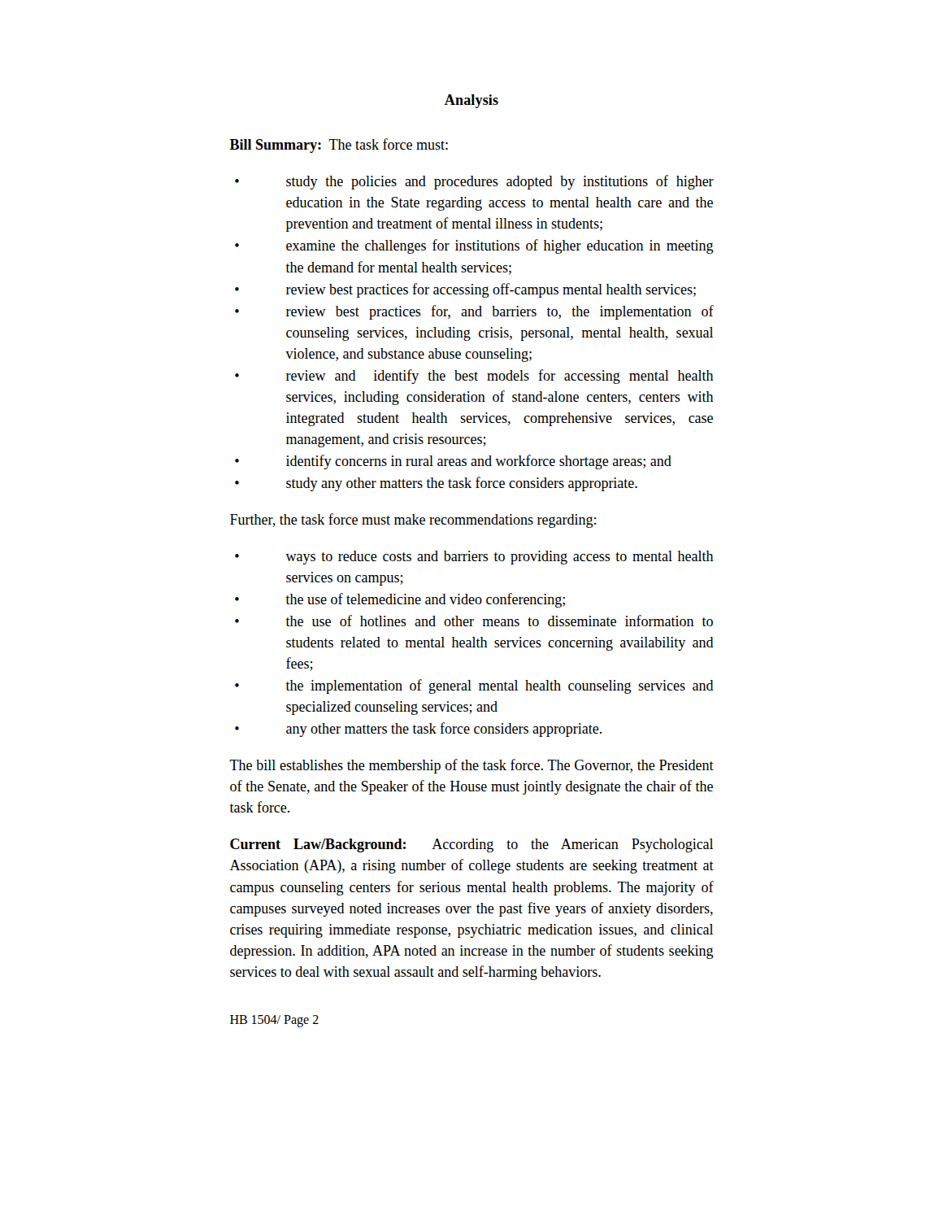Analysis
Bill Summary: The task force must:
study the policies and procedures adopted by institutions of higher education in the State regarding access to mental health care and the prevention and treatment of mental illness in students;
examine the challenges for institutions of higher education in meeting the demand for mental health services;
review best practices for accessing off-campus mental health services;
review best practices for, and barriers to, the implementation of counseling services, including crisis, personal, mental health, sexual violence, and substance abuse counseling;
review and identify the best models for accessing mental health services, including consideration of stand-alone centers, centers with integrated student health services, comprehensive services, case management, and crisis resources;
identify concerns in rural areas and workforce shortage areas; and
study any other matters the task force considers appropriate.
Further, the task force must make recommendations regarding:
ways to reduce costs and barriers to providing access to mental health services on campus;
the use of telemedicine and video conferencing;
the use of hotlines and other means to disseminate information to students related to mental health services concerning availability and fees;
the implementation of general mental health counseling services and specialized counseling services; and
any other matters the task force considers appropriate.
The bill establishes the membership of the task force. The Governor, the President of the Senate, and the Speaker of the House must jointly designate the chair of the task force.
Current Law/Background: According to the American Psychological Association (APA), a rising number of college students are seeking treatment at campus counseling centers for serious mental health problems. The majority of campuses surveyed noted increases over the past five years of anxiety disorders, crises requiring immediate response, psychiatric medication issues, and clinical depression. In addition, APA noted an increase in the number of students seeking services to deal with sexual assault and self-harming behaviors.
HB 1504/ Page 2